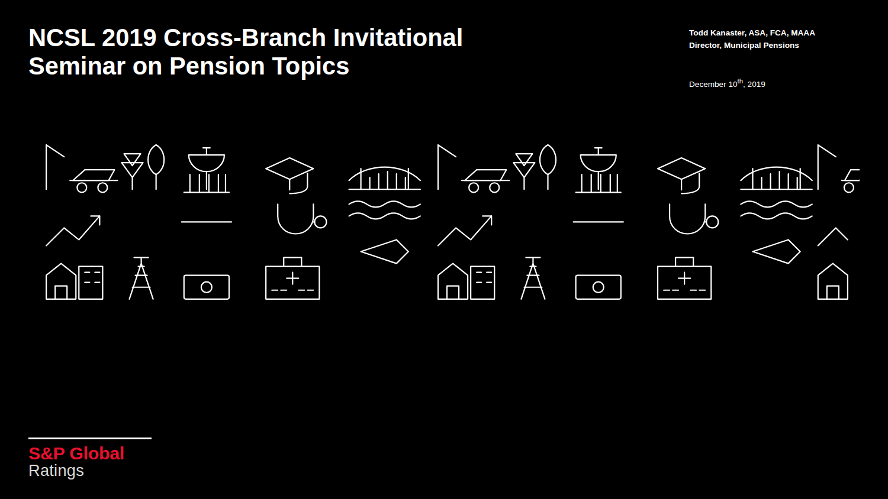NCSL 2019 Cross-Branch Invitational Seminar on Pension Topics
Todd Kanaster, ASA, FCA, MAAA
Director, Municipal Pensions
December 10th, 2019
S&P Global
Ratings